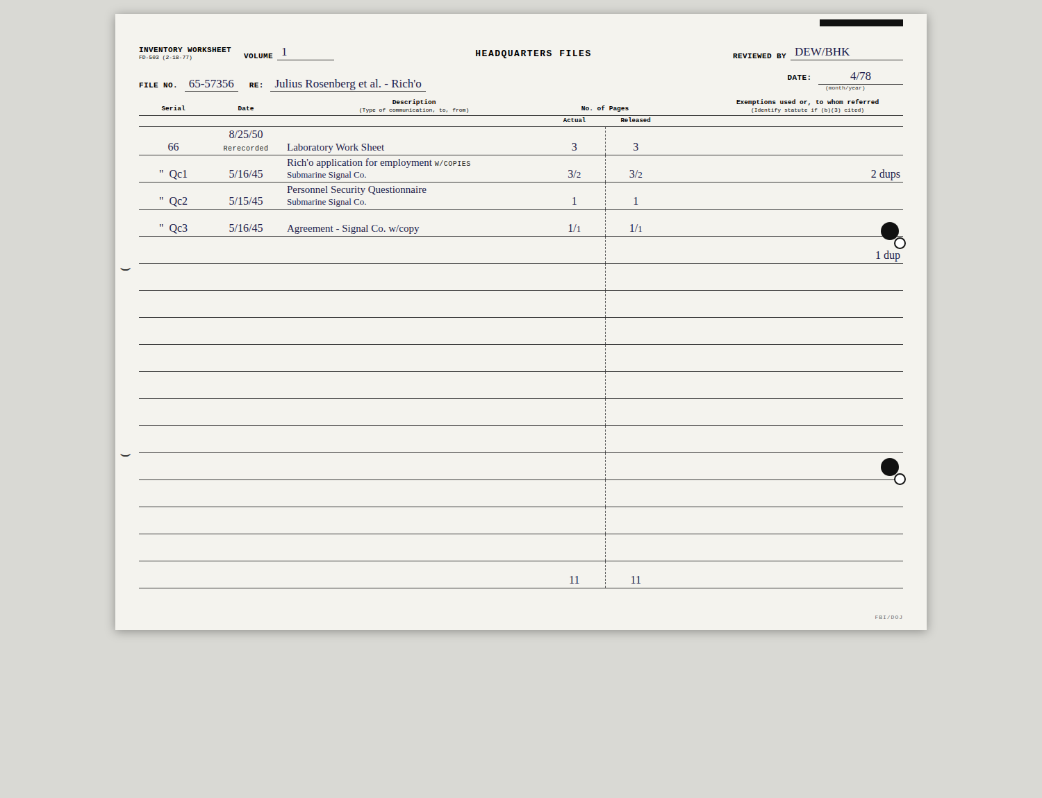Inventory WorksheetFD-503 (2-18-77)
VOLUME 1
HEADQUARTERS FILES
REVIEWED BY DEW/BHK
File No. 65-57356
Re: Julius Rosenberg et al. - Rich'o
Date: 4/78
(month/year)
| Serial | Date | Description (Type of communication, to, from) | No. of Pages | | Exemptions used or, to whom referred (Identify statute if (b)(3) cited) |
| --- | --- | --- | --- | --- | --- |
| | | | Actual | Released | | |
| 66 | 8/25/50 Rerecorded | Laboratory Work Sheet | 3 | 3 | | |
| " Qc1 | 5/16/45 | Rich'o application for employment W/COPIES Submarine Signal Co. | 3/ 2 | 3/ 2 | | 2 dups |
| " Qc2 | 5/15/45 | Personnel Security Questionnaire Submarine Signal Co. | 1 | 1 | | |
| " Qc3 | 5/16/45 | Agreement - Signal Co. w/copy | 1/ 1 | 1/ 1 | | |
| | | | | | | 1 dup |
| | | | 11 | 11 | | |
⌣ ⌣
FBI/DOJ